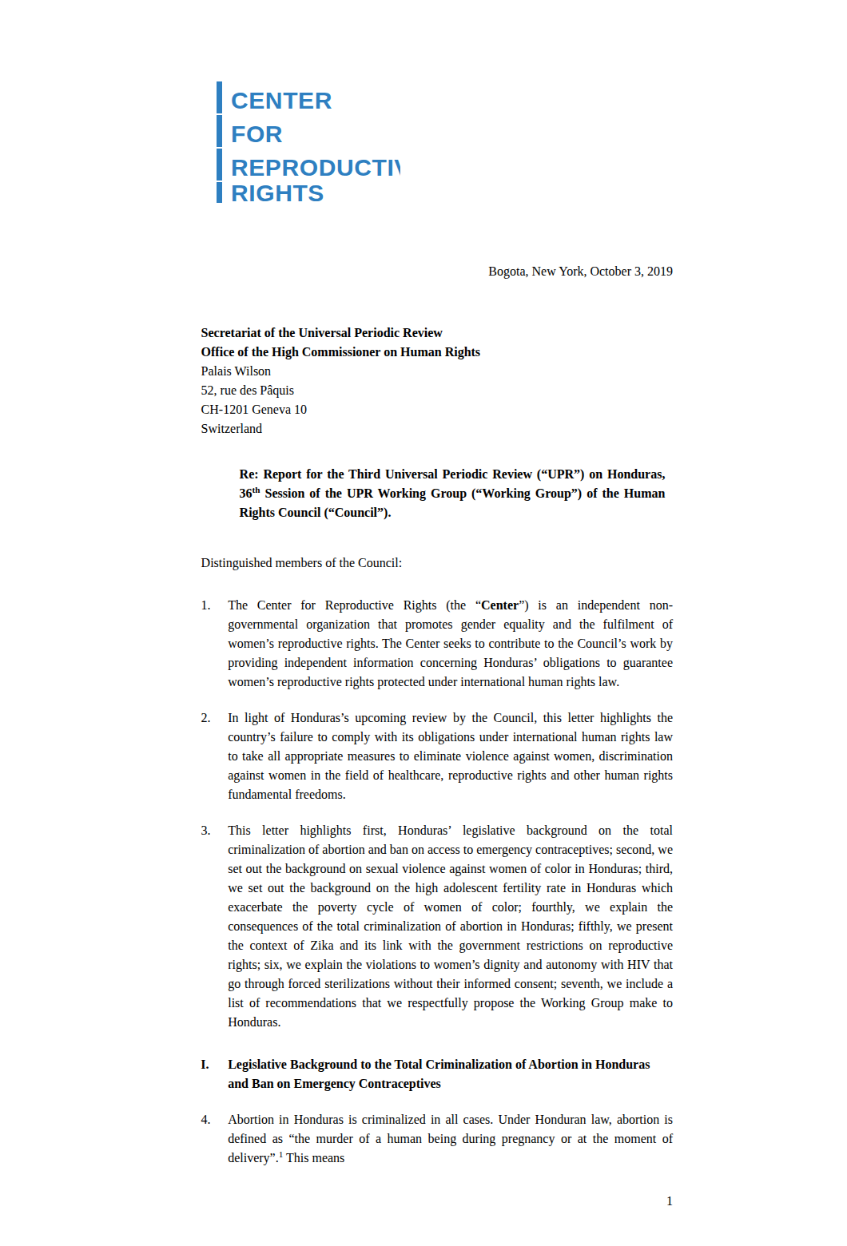CENTER FOR REPRODUCTIVE RIGHTS
Bogota, New York, October 3, 2019
Secretariat of the Universal Periodic Review
Office of the High Commissioner on Human Rights
Palais Wilson
52, rue des Pâquis
CH-1201 Geneva 10
Switzerland
Re: Report for the Third Universal Periodic Review (“UPR”) on Honduras, 36th Session of the UPR Working Group (“Working Group”) of the Human Rights Council (“Council”).
Distinguished members of the Council:
The Center for Reproductive Rights (the “Center”) is an independent non-governmental organization that promotes gender equality and the fulfilment of women’s reproductive rights. The Center seeks to contribute to the Council’s work by providing independent information concerning Honduras’ obligations to guarantee women’s reproductive rights protected under international human rights law.
In light of Honduras’s upcoming review by the Council, this letter highlights the country’s failure to comply with its obligations under international human rights law to take all appropriate measures to eliminate violence against women, discrimination against women in the field of healthcare, reproductive rights and other human rights fundamental freedoms.
This letter highlights first, Honduras’ legislative background on the total criminalization of abortion and ban on access to emergency contraceptives; second, we set out the background on sexual violence against women of color in Honduras; third, we set out the background on the high adolescent fertility rate in Honduras which exacerbate the poverty cycle of women of color; fourthly, we explain the consequences of the total criminalization of abortion in Honduras; fifthly, we present the context of Zika and its link with the government restrictions on reproductive rights; six, we explain the violations to women’s dignity and autonomy with HIV that go through forced sterilizations without their informed consent; seventh, we include a list of recommendations that we respectfully propose the Working Group make to Honduras.
I. Legislative Background to the Total Criminalization of Abortion in Honduras and Ban on Emergency Contraceptives
Abortion in Honduras is criminalized in all cases. Under Honduran law, abortion is defined as “the murder of a human being during pregnancy or at the moment of delivery”.1 This means
1